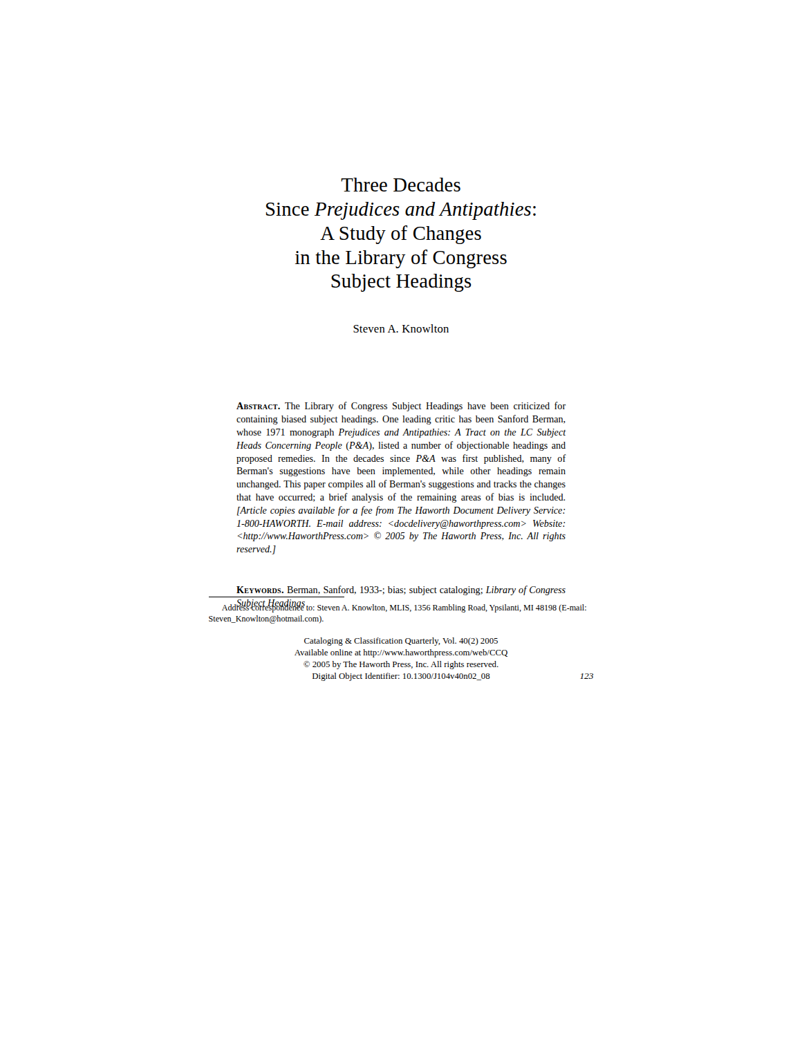Three Decades
Since Prejudices and Antipathies:
A Study of Changes
in the Library of Congress
Subject Headings
Steven A. Knowlton
Abstract. The Library of Congress Subject Headings have been criticized for containing biased subject headings. One leading critic has been Sanford Berman, whose 1971 monograph Prejudices and Antipathies: A Tract on the LC Subject Heads Concerning People (P&A), listed a number of objectionable headings and proposed remedies. In the decades since P&A was first published, many of Berman's suggestions have been implemented, while other headings remain unchanged. This paper compiles all of Berman's suggestions and tracks the changes that have occurred; a brief analysis of the remaining areas of bias is included. [Article copies available for a fee from The Haworth Document Delivery Service: 1-800-HAWORTH. E-mail address: <docdelivery@haworthpress.com> Website: <http://www.HaworthPress.com> © 2005 by The Haworth Press, Inc. All rights reserved.]
Keywords. Berman, Sanford, 1933-; bias; subject cataloging; Library of Congress Subject Headings
Address correspondence to: Steven A. Knowlton, MLIS, 1356 Rambling Road, Ypsilanti, MI 48198 (E-mail: Steven_Knowlton@hotmail.com).
Cataloging & Classification Quarterly, Vol. 40(2) 2005
Available online at http://www.haworthpress.com/web/CCQ
© 2005 by The Haworth Press, Inc. All rights reserved.
Digital Object Identifier: 10.1300/J104v40n02_08 123